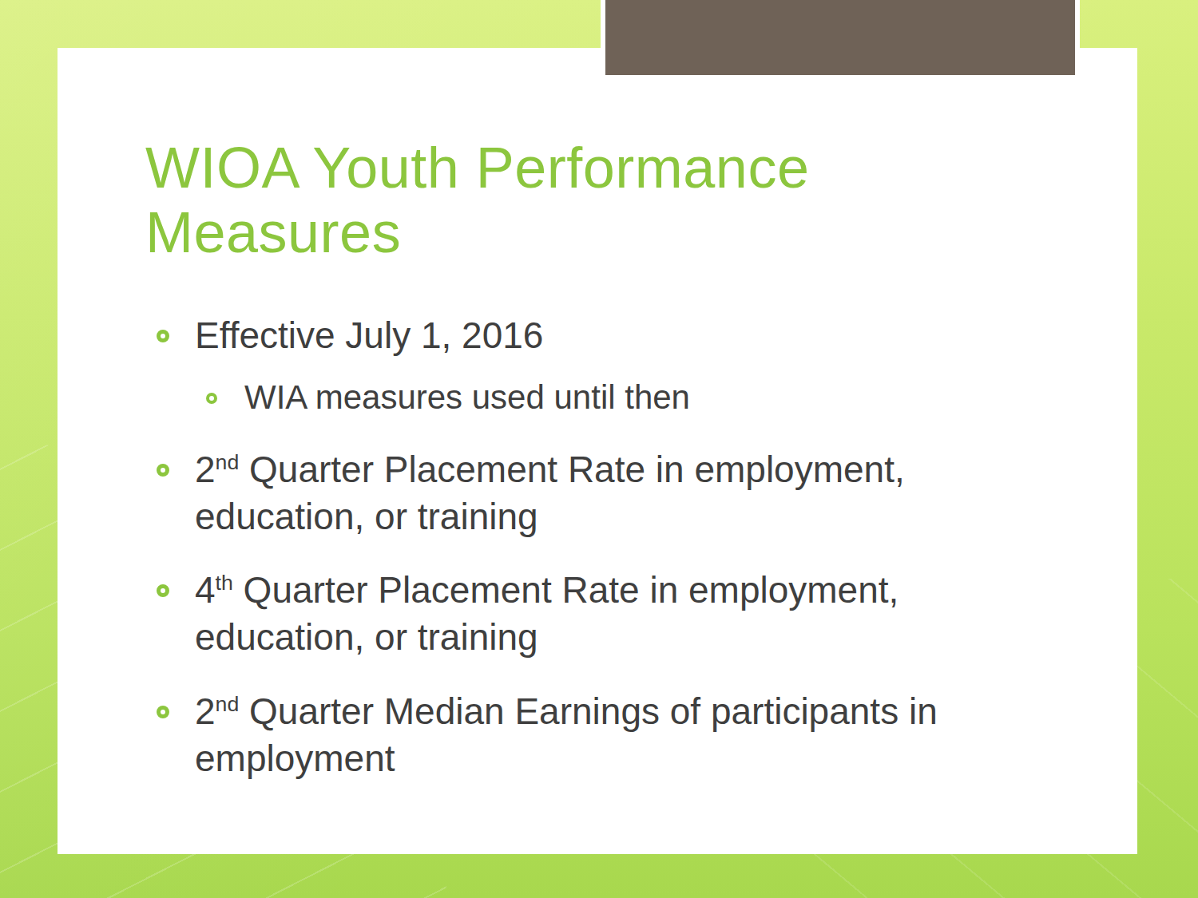WIOA Youth Performance Measures
Effective July 1, 2016
WIA measures used until then
2nd Quarter Placement Rate in employment, education, or training
4th Quarter Placement Rate in employment, education, or training
2nd Quarter Median Earnings of participants in employment